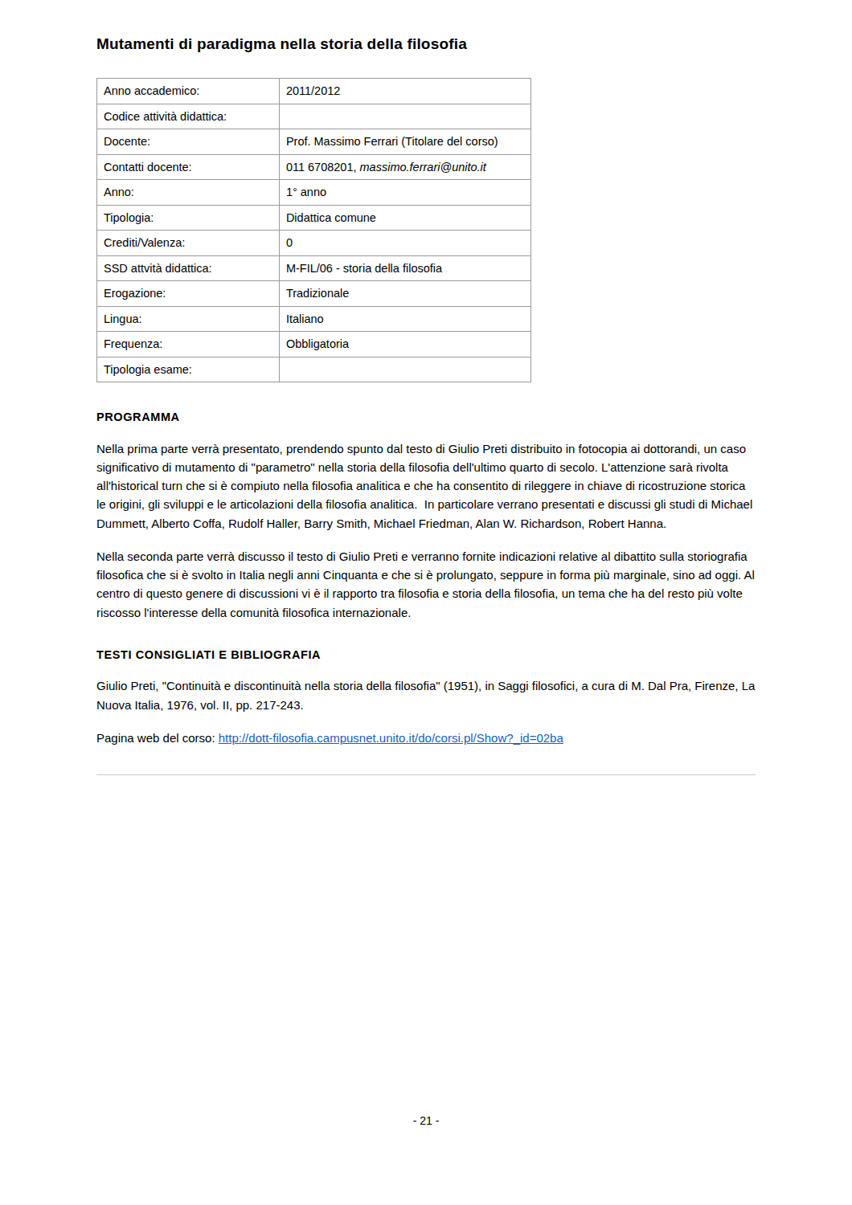Mutamenti di paradigma nella storia della filosofia
| Anno accademico: | 2011/2012 |
| Codice attività didattica: | |
| Docente: | Prof. Massimo Ferrari (Titolare del corso) |
| Contatti docente: | 011 6708201, massimo.ferrari@unito.it |
| Anno: | 1° anno |
| Tipologia: | Didattica comune |
| Crediti/Valenza: | 0 |
| SSD attvità didattica: | M-FIL/06 - storia della filosofia |
| Erogazione: | Tradizionale |
| Lingua: | Italiano |
| Frequenza: | Obbligatoria |
| Tipologia esame: | |
PROGRAMMA
Nella prima parte verrà presentato, prendendo spunto dal testo di Giulio Preti distribuito in fotocopia ai dottorandi, un caso significativo di mutamento di "parametro" nella storia della filosofia dell'ultimo quarto di secolo. L'attenzione sarà rivolta all'historical turn che si è compiuto nella filosofia analitica e che ha consentito di rileggere in chiave di ricostruzione storica le origini, gli sviluppi e le articolazioni della filosofia analitica. In particolare verrano presentati e discussi gli studi di Michael Dummett, Alberto Coffa, Rudolf Haller, Barry Smith, Michael Friedman, Alan W. Richardson, Robert Hanna.
Nella seconda parte verrà discusso il testo di Giulio Preti e verranno fornite indicazioni relative al dibattito sulla storiografia filosofica che si è svolto in Italia negli anni Cinquanta e che si è prolungato, seppure in forma più marginale, sino ad oggi. Al centro di questo genere di discussioni vi è il rapporto tra filosofia e storia della filosofia, un tema che ha del resto più volte riscosso l'interesse della comunità filosofica internazionale.
TESTI CONSIGLIATI E BIBLIOGRAFIA
Giulio Preti, "Continuità e discontinuità nella storia della filosofia" (1951), in Saggi filosofici, a cura di M. Dal Pra, Firenze, La Nuova Italia, 1976, vol. II, pp. 217-243.
Pagina web del corso: http://dott-filosofia.campusnet.unito.it/do/corsi.pl/Show?_id=02ba
- 21 -